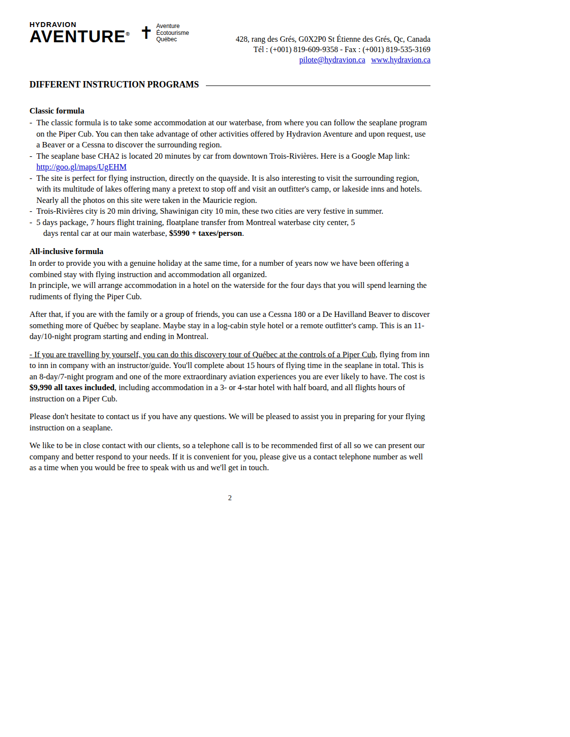HYDRAVION AVENTURE®
✝ Aventure
Écotourisme
Québec
428, rang des Grés, G0X2P0 St Étienne des Grés, Qc, Canada
Tél : (+001) 819-609-9358 - Fax : (+001) 819-535-3169
pilote@hydravion.ca www.hydravion.ca
DIFFERENT INSTRUCTION PROGRAMS
Classic formula
The classic formula is to take some accommodation at our waterbase, from where you can follow the seaplane program on the Piper Cub. You can then take advantage of other activities offered by Hydravion Aventure and upon request, use a Beaver or a Cessna to discover the surrounding region.
The seaplane base CHA2 is located 20 minutes by car from downtown Trois-Rivières. Here is a Google Map link: http://goo.gl/maps/UgEHM
The site is perfect for flying instruction, directly on the quayside. It is also interesting to visit the surrounding region, with its multitude of lakes offering many a pretext to stop off and visit an outfitter's camp, or lakeside inns and hotels. Nearly all the photos on this site were taken in the Mauricie region.
Trois-Rivières city is 20 min driving, Shawinigan city 10 min, these two cities are very festive in summer.
5 days package, 7 hours flight training, floatplane transfer from Montreal waterbase city center, 5
days rental car at our main waterbase, $5990 + taxes/person.
All-inclusive formula
In order to provide you with a genuine holiday at the same time, for a number of years now we have been offering a combined stay with flying instruction and accommodation all organized.
In principle, we will arrange accommodation in a hotel on the waterside for the four days that you will spend learning the rudiments of flying the Piper Cub.
After that, if you are with the family or a group of friends, you can use a Cessna 180 or a De Havilland Beaver to discover something more of Québec by seaplane. Maybe stay in a log-cabin style hotel or a remote outfitter's camp. This is an 11-day/10-night program starting and ending in Montreal.
- If you are travelling by yourself, you can do this discovery tour of Québec at the controls of a Piper Cub, flying from inn to inn in company with an instructor/guide. You'll complete about 15 hours of flying time in the seaplane in total. This is an 8-day/7-night program and one of the more extraordinary aviation experiences you are ever likely to have. The cost is $9,990 all taxes included, including accommodation in a 3- or 4-star hotel with half board, and all flights hours of instruction on a Piper Cub.
Please don't hesitate to contact us if you have any questions. We will be pleased to assist you in preparing for your flying instruction on a seaplane.
We like to be in close contact with our clients, so a telephone call is to be recommended first of all so we can present our company and better respond to your needs. If it is convenient for you, please give us a contact telephone number as well as a time when you would be free to speak with us and we'll get in touch.
2